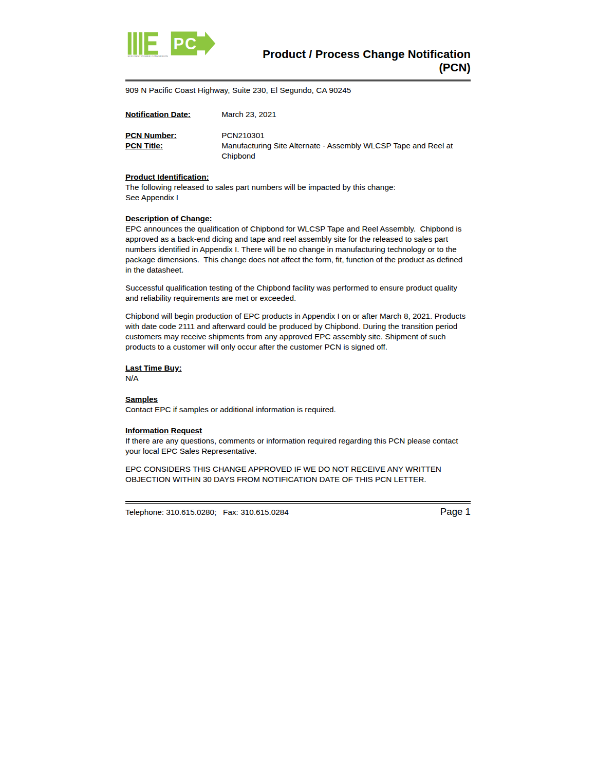P C EFFICIENT POWER CONVERSION
Product / Process Change Notification (PCN)
909 N Pacific Coast Highway, Suite 230, El Segundo, CA 90245
Notification Date:
March 23, 2021
PCN Number:
PCN210301
PCN Title:
Manufacturing Site Alternate - Assembly WLCSP Tape and Reel at Chipbond
Product Identification:
The following released to sales part numbers will be impacted by this change:
See Appendix I
Description of Change:
EPC announces the qualification of Chipbond for WLCSP Tape and Reel Assembly. Chipbond is approved as a back-end dicing and tape and reel assembly site for the released to sales part numbers identified in Appendix I. There will be no change in manufacturing technology or to the package dimensions. This change does not affect the form, fit, function of the product as defined in the datasheet.
Successful qualification testing of the Chipbond facility was performed to ensure product quality and reliability requirements are met or exceeded.
Chipbond will begin production of EPC products in Appendix I on or after March 8, 2021. Products with date code 2111 and afterward could be produced by Chipbond. During the transition period customers may receive shipments from any approved EPC assembly site. Shipment of such products to a customer will only occur after the customer PCN is signed off.
Last Time Buy:
N/A
Samples
Contact EPC if samples or additional information is required.
Information Request
If there are any questions, comments or information required regarding this PCN please contact your local EPC Sales Representative.
EPC CONSIDERS THIS CHANGE APPROVED IF WE DO NOT RECEIVE ANY WRITTEN OBJECTION WITHIN 30 DAYS FROM NOTIFICATION DATE OF THIS PCN LETTER.
Telephone: 310.615.0280; Fax: 310.615.0284
Page 1